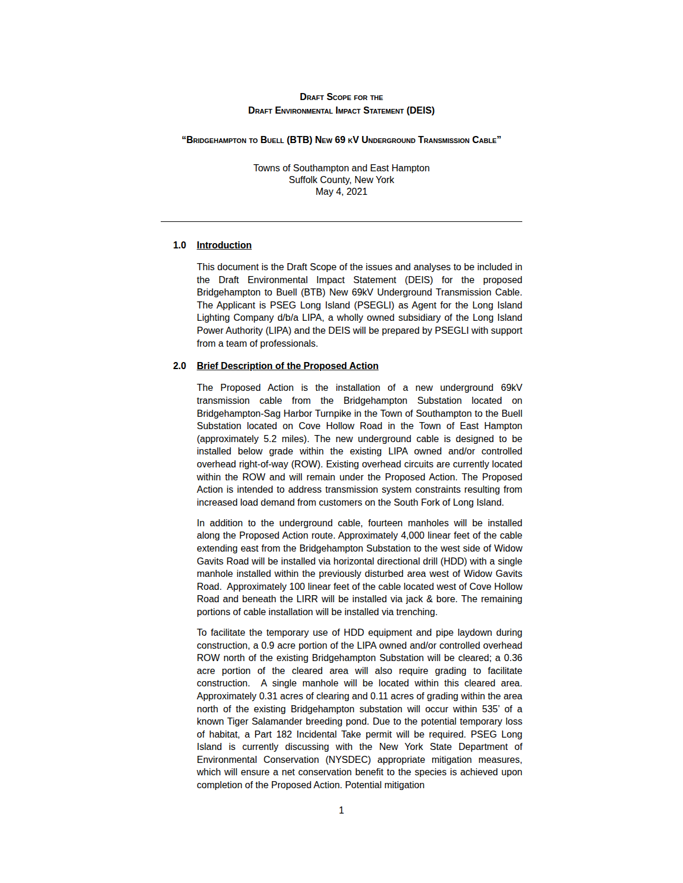Draft Scope for the
Draft Environmental Impact Statement (DEIS)
“Bridgehampton to Buell (BTB) New 69 kV Underground Transmission Cable”
Towns of Southampton and East Hampton
Suffolk County, New York
May 4, 2021
1.0 Introduction
This document is the Draft Scope of the issues and analyses to be included in the Draft Environmental Impact Statement (DEIS) for the proposed Bridgehampton to Buell (BTB) New 69kV Underground Transmission Cable. The Applicant is PSEG Long Island (PSEGLI) as Agent for the Long Island Lighting Company d/b/a LIPA, a wholly owned subsidiary of the Long Island Power Authority (LIPA) and the DEIS will be prepared by PSEGLI with support from a team of professionals.
2.0 Brief Description of the Proposed Action
The Proposed Action is the installation of a new underground 69kV transmission cable from the Bridgehampton Substation located on Bridgehampton-Sag Harbor Turnpike in the Town of Southampton to the Buell Substation located on Cove Hollow Road in the Town of East Hampton (approximately 5.2 miles). The new underground cable is designed to be installed below grade within the existing LIPA owned and/or controlled overhead right-of-way (ROW). Existing overhead circuits are currently located within the ROW and will remain under the Proposed Action. The Proposed Action is intended to address transmission system constraints resulting from increased load demand from customers on the South Fork of Long Island.
In addition to the underground cable, fourteen manholes will be installed along the Proposed Action route. Approximately 4,000 linear feet of the cable extending east from the Bridgehampton Substation to the west side of Widow Gavits Road will be installed via horizontal directional drill (HDD) with a single manhole installed within the previously disturbed area west of Widow Gavits Road. Approximately 100 linear feet of the cable located west of Cove Hollow Road and beneath the LIRR will be installed via jack & bore. The remaining portions of cable installation will be installed via trenching.
To facilitate the temporary use of HDD equipment and pipe laydown during construction, a 0.9 acre portion of the LIPA owned and/or controlled overhead ROW north of the existing Bridgehampton Substation will be cleared; a 0.36 acre portion of the cleared area will also require grading to facilitate construction. A single manhole will be located within this cleared area. Approximately 0.31 acres of clearing and 0.11 acres of grading within the area north of the existing Bridgehampton substation will occur within 535’ of a known Tiger Salamander breeding pond. Due to the potential temporary loss of habitat, a Part 182 Incidental Take permit will be required. PSEG Long Island is currently discussing with the New York State Department of Environmental Conservation (NYSDEC) appropriate mitigation measures, which will ensure a net conservation benefit to the species is achieved upon completion of the Proposed Action. Potential mitigation
1